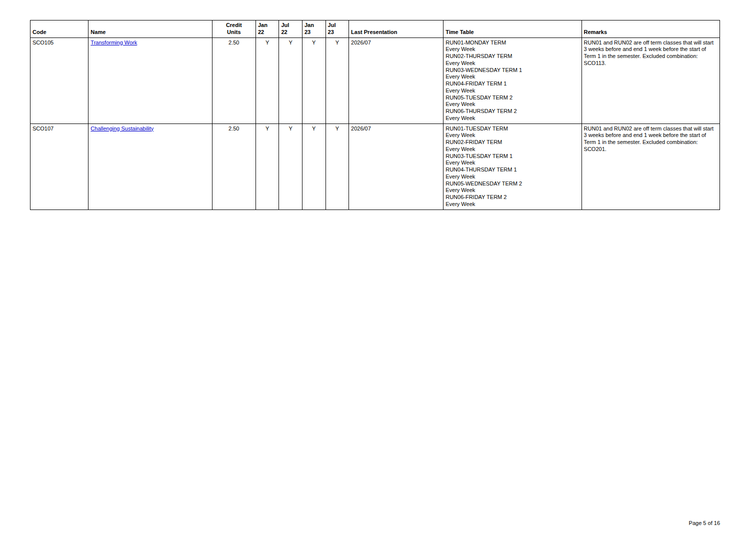| Code | Name | Credit Units | Jan 22 | Jul 22 | Jan 23 | Jul 23 | Last Presentation | Time Table | Remarks |
| --- | --- | --- | --- | --- | --- | --- | --- | --- | --- |
| SCO105 | Transforming Work | 2.50 | Y | Y | Y | Y | 2026/07 | RUN01-MONDAY TERM Every Week RUN02-THURSDAY TERM Every Week RUN03-WEDNESDAY TERM 1 Every Week RUN04-FRIDAY TERM 1 Every Week RUN05-TUESDAY TERM 2 Every Week RUN06-THURSDAY TERM 2 Every Week | RUN01 and RUN02 are off term classes that will start 3 weeks before and end 1 week before the start of Term 1 in the semester. Excluded combination: SCO113. |
| SCO107 | Challenging Sustainability | 2.50 | Y | Y | Y | Y | 2026/07 | RUN01-TUESDAY TERM Every Week RUN02-FRIDAY TERM Every Week RUN03-TUESDAY TERM 1 Every Week RUN04-THURSDAY TERM 1 Every Week RUN05-WEDNESDAY TERM 2 Every Week RUN06-FRIDAY TERM 2 Every Week | RUN01 and RUN02 are off term classes that will start 3 weeks before and end 1 week before the start of Term 1 in the semester. Excluded combination: SCO201. |
Page 5 of 16